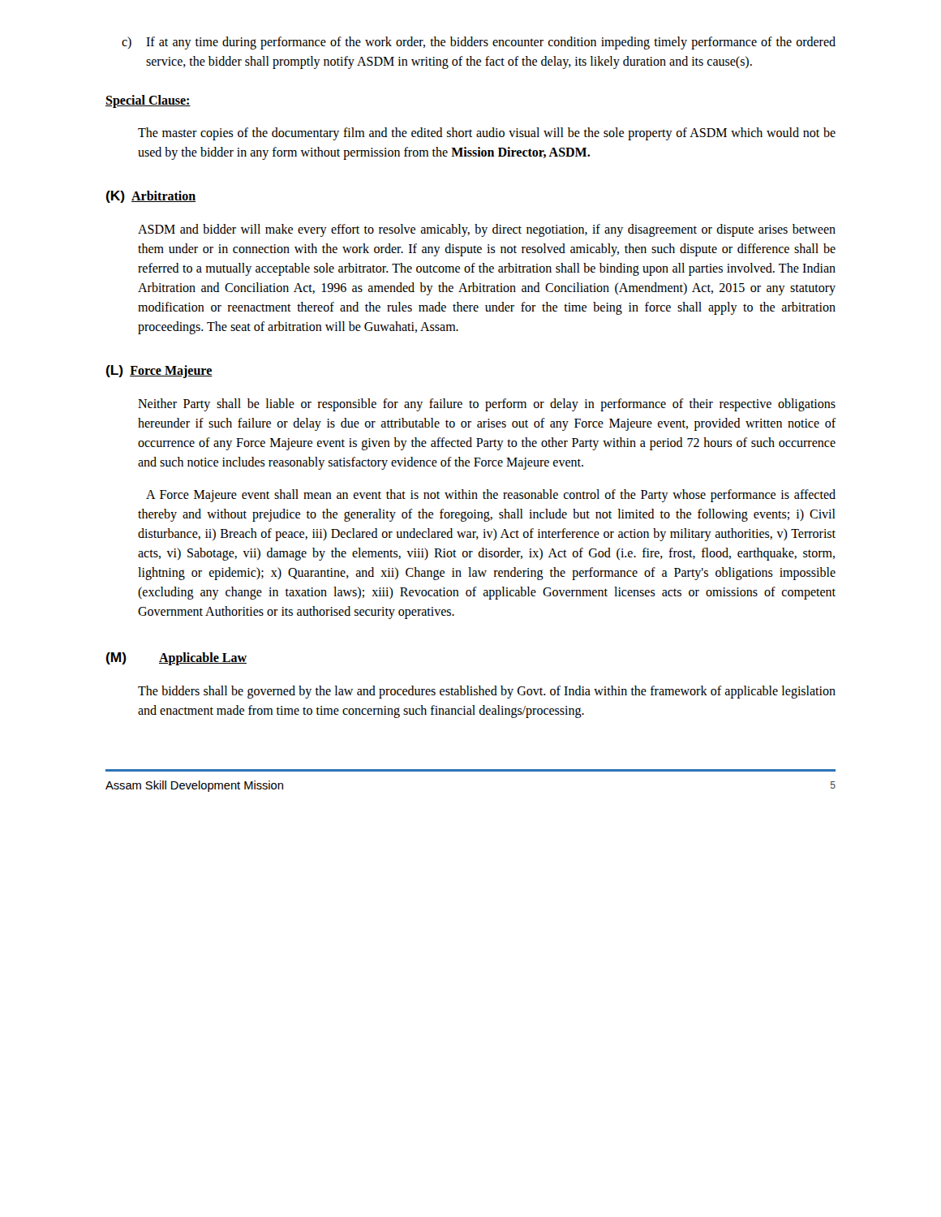c) If at any time during performance of the work order, the bidders encounter condition impeding timely performance of the ordered service, the bidder shall promptly notify ASDM in writing of the fact of the delay, its likely duration and its cause(s).
Special Clause:
The master copies of the documentary film and the edited short audio visual will be the sole property of ASDM which would not be used by the bidder in any form without permission from the Mission Director, ASDM.
(K) Arbitration
ASDM and bidder will make every effort to resolve amicably, by direct negotiation, if any disagreement or dispute arises between them under or in connection with the work order. If any dispute is not resolved amicably, then such dispute or difference shall be referred to a mutually acceptable sole arbitrator. The outcome of the arbitration shall be binding upon all parties involved. The Indian Arbitration and Conciliation Act, 1996 as amended by the Arbitration and Conciliation (Amendment) Act, 2015 or any statutory modification or reenactment thereof and the rules made there under for the time being in force shall apply to the arbitration proceedings. The seat of arbitration will be Guwahati, Assam.
(L) Force Majeure
Neither Party shall be liable or responsible for any failure to perform or delay in performance of their respective obligations hereunder if such failure or delay is due or attributable to or arises out of any Force Majeure event, provided written notice of occurrence of any Force Majeure event is given by the affected Party to the other Party within a period 72 hours of such occurrence and such notice includes reasonably satisfactory evidence of the Force Majeure event.
A Force Majeure event shall mean an event that is not within the reasonable control of the Party whose performance is affected thereby and without prejudice to the generality of the foregoing, shall include but not limited to the following events; i) Civil disturbance, ii) Breach of peace, iii) Declared or undeclared war, iv) Act of interference or action by military authorities, v) Terrorist acts, vi) Sabotage, vii) damage by the elements, viii) Riot or disorder, ix) Act of God (i.e. fire, frost, flood, earthquake, storm, lightning or epidemic); x) Quarantine, and xii) Change in law rendering the performance of a Party's obligations impossible (excluding any change in taxation laws); xiii) Revocation of applicable Government licenses acts or omissions of competent Government Authorities or its authorised security operatives.
(M) Applicable Law
The bidders shall be governed by the law and procedures established by Govt. of India within the framework of applicable legislation and enactment made from time to time concerning such financial dealings/processing.
Assam Skill Development Mission 5